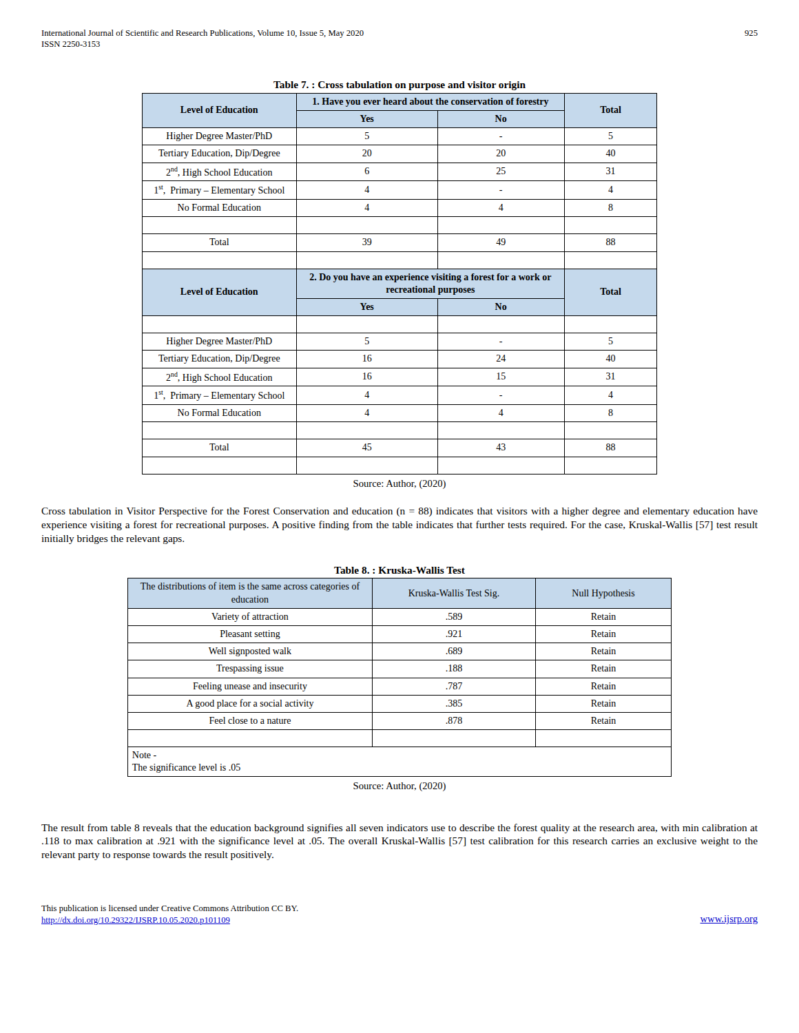925
International Journal of Scientific and Research Publications, Volume 10, Issue 5, May 2020
ISSN 2250-3153
Table 7. : Cross tabulation on purpose and visitor origin
| Level of Education | 1. Have you ever heard about the conservation of forestry | Total |
| --- | --- | --- |
| Yes | No |
| Higher Degree Master/PhD | 5 | - | 5 |
| Tertiary Education, Dip/Degree | 20 | 20 | 40 |
| 2 nd , High School Education | 6 | 25 | 31 |
| 1 st , Primary – Elementary School | 4 | - | 4 |
| No Formal Education | 4 | 4 | 8 |
| Total | 39 | 49 | 88 |
| Level of Education | 2. Do you have an experience visiting a forest for a work or recreational purposes | Total |
| Yes | No |
| Higher Degree Master/PhD | 5 | - | 5 |
| Tertiary Education, Dip/Degree | 16 | 24 | 40 |
| 2 nd , High School Education | 16 | 15 | 31 |
| 1 st , Primary – Elementary School | 4 | - | 4 |
| No Formal Education | 4 | 4 | 8 |
| Total | 45 | 43 | 88 |
Source: Author, (2020)
Cross tabulation in Visitor Perspective for the Forest Conservation and education (n = 88) indicates that visitors with a higher degree and elementary education have experience visiting a forest for recreational purposes. A positive finding from the table indicates that further tests required. For the case, Kruskal-Wallis [57] test result initially bridges the relevant gaps.
Table 8. : Kruska-Wallis Test
| The distributions of item is the same across categories of education | Kruska-Wallis Test Sig. | Null Hypothesis |
| --- | --- | --- |
| Variety of attraction | .589 | Retain |
| Pleasant setting | .921 | Retain |
| Well signposted walk | .689 | Retain |
| Trespassing issue | .188 | Retain |
| Feeling unease and insecurity | .787 | Retain |
| A good place for a social activity | .385 | Retain |
| Feel close to a nature | .878 | Retain |
| Note - The significance level is .05 |
Source: Author, (2020)
The result from table 8 reveals that the education background signifies all seven indicators use to describe the forest quality at the research area, with min calibration at .118 to max calibration at .921 with the significance level at .05. The overall Kruskal-Wallis [57] test calibration for this research carries an exclusive weight to the relevant party to response towards the result positively.
This publication is licensed under Creative Commons Attribution CC BY.
http://dx.doi.org/10.29322/IJSRP.10.05.2020.p101109
www.ijsrp.org